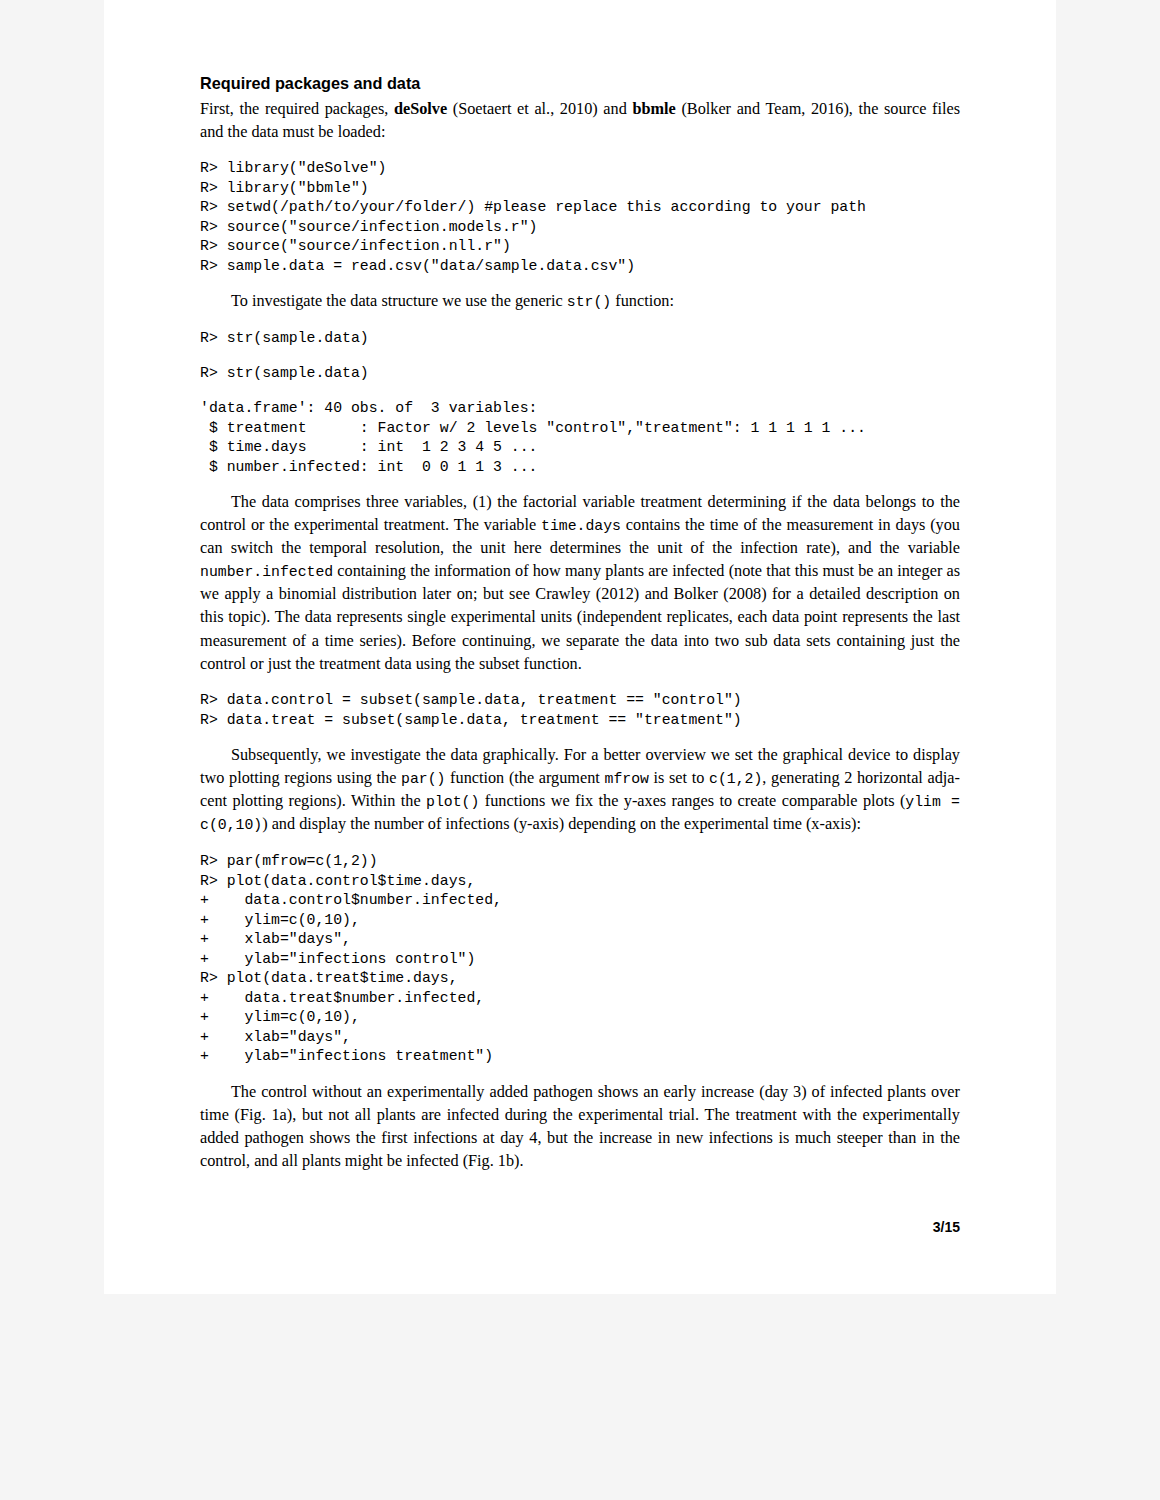Required packages and data
First, the required packages, deSolve (Soetaert et al., 2010) and bbmle (Bolker and Team, 2016), the source files and the data must be loaded:
R> library("deSolve")
R> library("bbmle")
R> setwd(/path/to/your/folder/) #please replace this according to your path
R> source("source/infection.models.r")
R> source("source/infection.nll.r")
R> sample.data = read.csv("data/sample.data.csv")
To investigate the data structure we use the generic str() function:
R> str(sample.data)
R> str(sample.data)
'data.frame': 40 obs. of  3 variables:
 $ treatment      : Factor w/ 2 levels "control","treatment": 1 1 1 1 1 ...
 $ time.days      : int  1 2 3 4 5 ...
 $ number.infected: int  0 0 1 1 3 ...
The data comprises three variables, (1) the factorial variable treatment determining if the data belongs to the control or the experimental treatment. The variable time.days contains the time of the measurement in days (you can switch the temporal resolution, the unit here determines the unit of the infection rate), and the variable number.infected containing the information of how many plants are infected (note that this must be an integer as we apply a binomial distribution later on; but see Crawley (2012) and Bolker (2008) for a detailed description on this topic). The data represents single experimental units (independent replicates, each data point represents the last measurement of a time series). Before continuing, we separate the data into two sub data sets containing just the control or just the treatment data using the subset function.
R> data.control = subset(sample.data, treatment == "control")
R> data.treat = subset(sample.data, treatment == "treatment")
Subsequently, we investigate the data graphically. For a better overview we set the graphical device to display two plotting regions using the par() function (the argument mfrow is set to c(1,2), generating 2 horizontal adjacent plotting regions). Within the plot() functions we fix the y-axes ranges to create comparable plots (ylim = c(0,10)) and display the number of infections (y-axis) depending on the experimental time (x-axis):
R> par(mfrow=c(1,2))
R> plot(data.control$time.days,
+    data.control$number.infected,
+    ylim=c(0,10),
+    xlab="days",
+    ylab="infections control")
R> plot(data.treat$time.days,
+    data.treat$number.infected,
+    ylim=c(0,10),
+    xlab="days",
+    ylab="infections treatment")
The control without an experimentally added pathogen shows an early increase (day 3) of infected plants over time (Fig. 1a), but not all plants are infected during the experimental trial. The treatment with the experimentally added pathogen shows the first infections at day 4, but the increase in new infections is much steeper than in the control, and all plants might be infected (Fig. 1b).
3/15